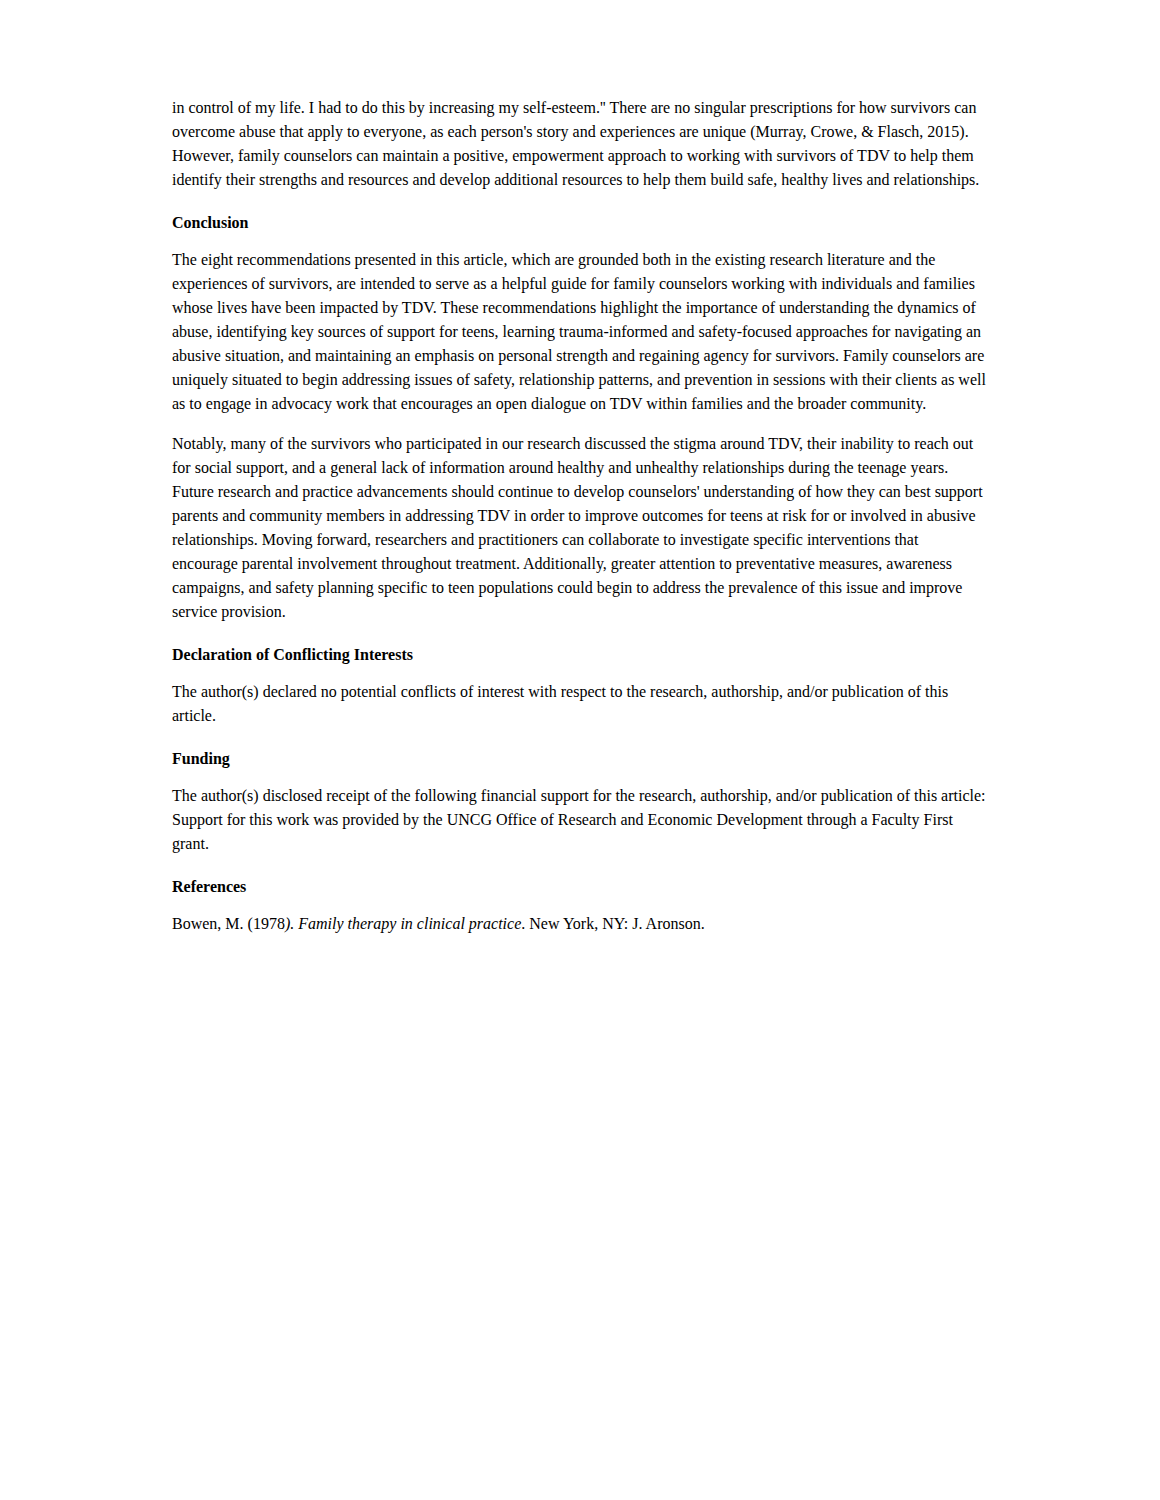in control of my life. I had to do this by increasing my self-esteem.'' There are no singular prescriptions for how survivors can overcome abuse that apply to everyone, as each person's story and experiences are unique (Murray, Crowe, & Flasch, 2015). However, family counselors can maintain a positive, empowerment approach to working with survivors of TDV to help them identify their strengths and resources and develop additional resources to help them build safe, healthy lives and relationships.
Conclusion
The eight recommendations presented in this article, which are grounded both in the existing research literature and the experiences of survivors, are intended to serve as a helpful guide for family counselors working with individuals and families whose lives have been impacted by TDV. These recommendations highlight the importance of understanding the dynamics of abuse, identifying key sources of support for teens, learning trauma-informed and safety-focused approaches for navigating an abusive situation, and maintaining an emphasis on personal strength and regaining agency for survivors. Family counselors are uniquely situated to begin addressing issues of safety, relationship patterns, and prevention in sessions with their clients as well as to engage in advocacy work that encourages an open dialogue on TDV within families and the broader community.
Notably, many of the survivors who participated in our research discussed the stigma around TDV, their inability to reach out for social support, and a general lack of information around healthy and unhealthy relationships during the teenage years. Future research and practice advancements should continue to develop counselors' understanding of how they can best support parents and community members in addressing TDV in order to improve outcomes for teens at risk for or involved in abusive relationships. Moving forward, researchers and practitioners can collaborate to investigate specific interventions that encourage parental involvement throughout treatment. Additionally, greater attention to preventative measures, awareness campaigns, and safety planning specific to teen populations could begin to address the prevalence of this issue and improve service provision.
Declaration of Conflicting Interests
The author(s) declared no potential conflicts of interest with respect to the research, authorship, and/or publication of this article.
Funding
The author(s) disclosed receipt of the following financial support for the research, authorship, and/or publication of this article: Support for this work was provided by the UNCG Office of Research and Economic Development through a Faculty First grant.
References
Bowen, M. (1978). Family therapy in clinical practice. New York, NY: J. Aronson.